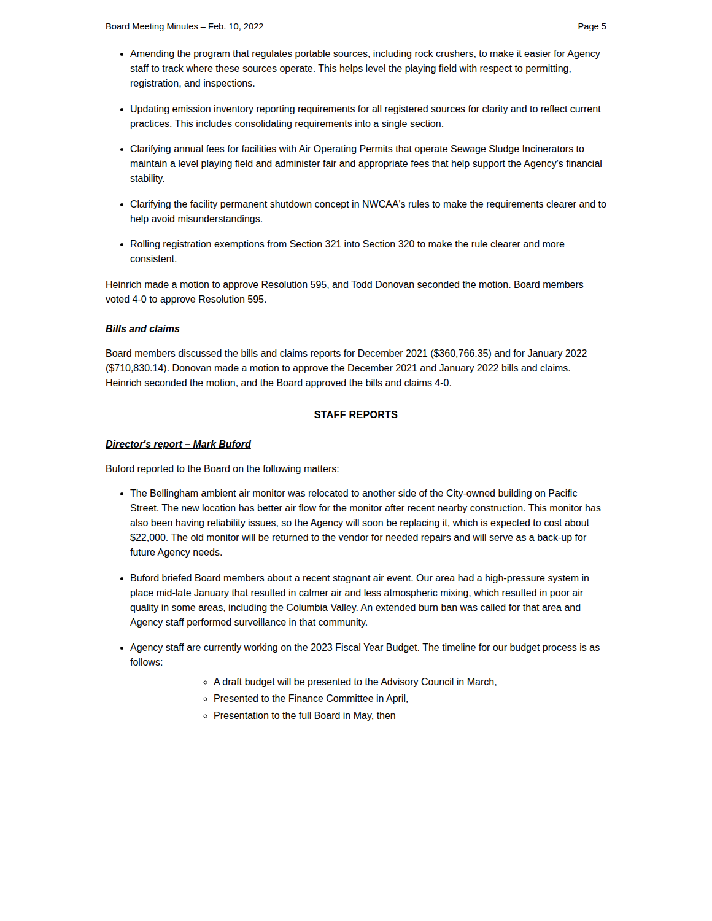Board Meeting Minutes – Feb. 10, 2022 Page 5
Amending the program that regulates portable sources, including rock crushers, to make it easier for Agency staff to track where these sources operate. This helps level the playing field with respect to permitting, registration, and inspections.
Updating emission inventory reporting requirements for all registered sources for clarity and to reflect current practices. This includes consolidating requirements into a single section.
Clarifying annual fees for facilities with Air Operating Permits that operate Sewage Sludge Incinerators to maintain a level playing field and administer fair and appropriate fees that help support the Agency's financial stability.
Clarifying the facility permanent shutdown concept in NWCAA's rules to make the requirements clearer and to help avoid misunderstandings.
Rolling registration exemptions from Section 321 into Section 320 to make the rule clearer and more consistent.
Heinrich made a motion to approve Resolution 595, and Todd Donovan seconded the motion. Board members voted 4-0 to approve Resolution 595.
Bills and claims
Board members discussed the bills and claims reports for December 2021 ($360,766.35) and for January 2022 ($710,830.14). Donovan made a motion to approve the December 2021 and January 2022 bills and claims. Heinrich seconded the motion, and the Board approved the bills and claims 4-0.
STAFF REPORTS
Director's report – Mark Buford
Buford reported to the Board on the following matters:
The Bellingham ambient air monitor was relocated to another side of the City-owned building on Pacific Street. The new location has better air flow for the monitor after recent nearby construction. This monitor has also been having reliability issues, so the Agency will soon be replacing it, which is expected to cost about $22,000. The old monitor will be returned to the vendor for needed repairs and will serve as a back-up for future Agency needs.
Buford briefed Board members about a recent stagnant air event. Our area had a high-pressure system in place mid-late January that resulted in calmer air and less atmospheric mixing, which resulted in poor air quality in some areas, including the Columbia Valley. An extended burn ban was called for that area and Agency staff performed surveillance in that community.
Agency staff are currently working on the 2023 Fiscal Year Budget. The timeline for our budget process is as follows:
A draft budget will be presented to the Advisory Council in March,
Presented to the Finance Committee in April,
Presentation to the full Board in May, then